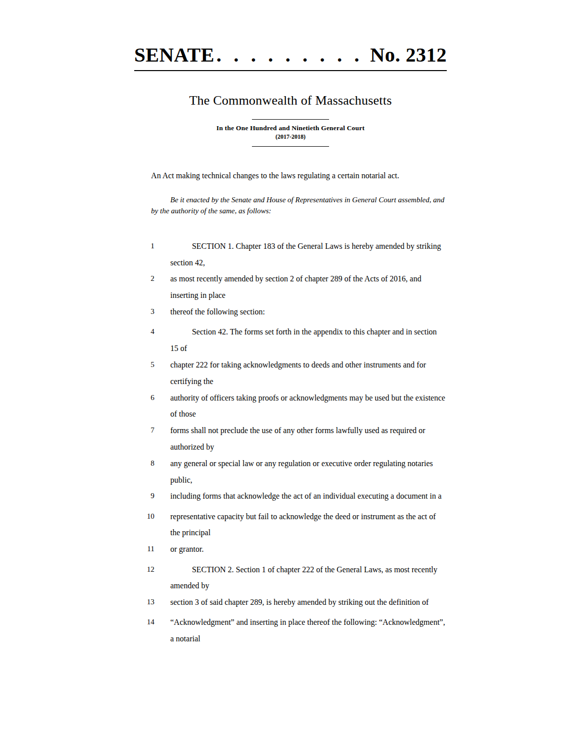SENATE . . . . . . . . . . . . . . . No. 2312
The Commonwealth of Massachusetts
In the One Hundred and Ninetieth General Court
(2017-2018)
An Act making technical changes to the laws regulating a certain notarial act.
Be it enacted by the Senate and House of Representatives in General Court assembled, and by the authority of the same, as follows:
1 SECTION 1. Chapter 183 of the General Laws is hereby amended by striking section 42,
2 as most recently amended by section 2 of chapter 289 of the Acts of 2016, and inserting in place
3 thereof the following section:
4 Section 42. The forms set forth in the appendix to this chapter and in section 15 of
5 chapter 222 for taking acknowledgments to deeds and other instruments and for certifying the
6 authority of officers taking proofs or acknowledgments may be used but the existence of those
7 forms shall not preclude the use of any other forms lawfully used as required or authorized by
8 any general or special law or any regulation or executive order regulating notaries public,
9 including forms that acknowledge the act of an individual executing a document in a
10 representative capacity but fail to acknowledge the deed or instrument as the act of the principal
11 or grantor.
12 SECTION 2. Section 1 of chapter 222 of the General Laws, as most recently amended by
13 section 3 of said chapter 289, is hereby amended by striking out the definition of
14“Acknowledgment” and inserting in place thereof the following: “Acknowledgment”, a notarial